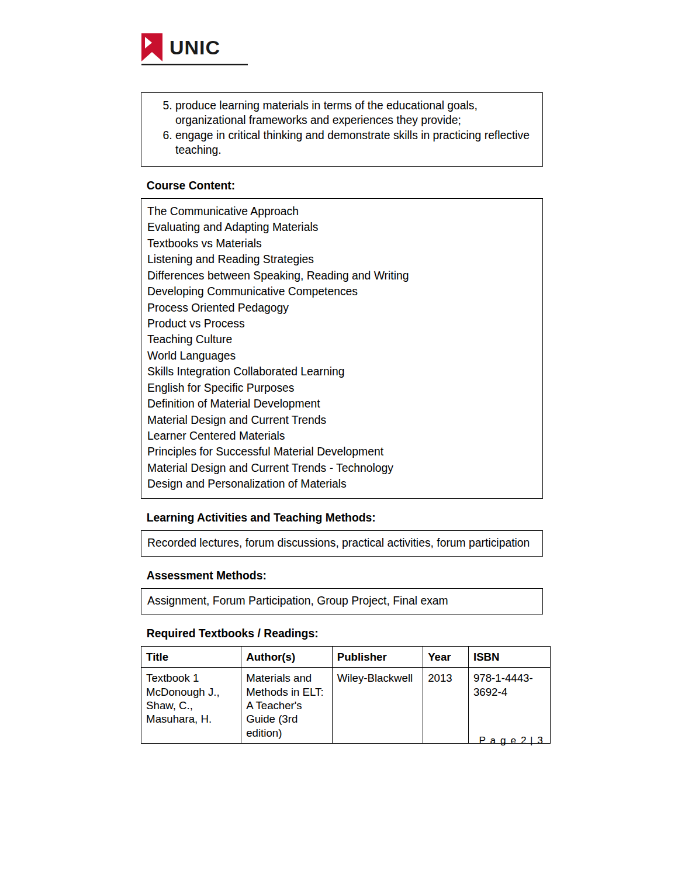UNIC
produce learning materials in terms of the educational goals, organizational frameworks and experiences they provide;
engage in critical thinking and demonstrate skills in practicing reflective teaching.
Course Content:
The Communicative Approach
Evaluating and Adapting Materials
Textbooks vs Materials
Listening and Reading Strategies
Differences between Speaking, Reading and Writing
Developing Communicative Competences
Process Oriented Pedagogy
Product vs Process
Teaching Culture
World Languages
Skills Integration Collaborated Learning
English for Specific Purposes
Definition of Material Development
Material Design and Current Trends
Learner Centered Materials
Principles for Successful Material Development
Material Design and Current Trends - Technology
Design and Personalization of Materials
Learning Activities and Teaching Methods:
Recorded lectures, forum discussions, practical activities, forum participation
Assessment Methods:
Assignment, Forum Participation, Group Project, Final exam
Required Textbooks / Readings:
| Title | Author(s) | Publisher | Year | ISBN |
| --- | --- | --- | --- | --- |
| Textbook 1 McDonough J., Shaw, C., Masuhara, H. | Materials and Methods in ELT: A Teacher's Guide (3rd edition) | Wiley-Blackwell | 2013 | 978-1-4443-3692-4 |
P a g e 2 | 3